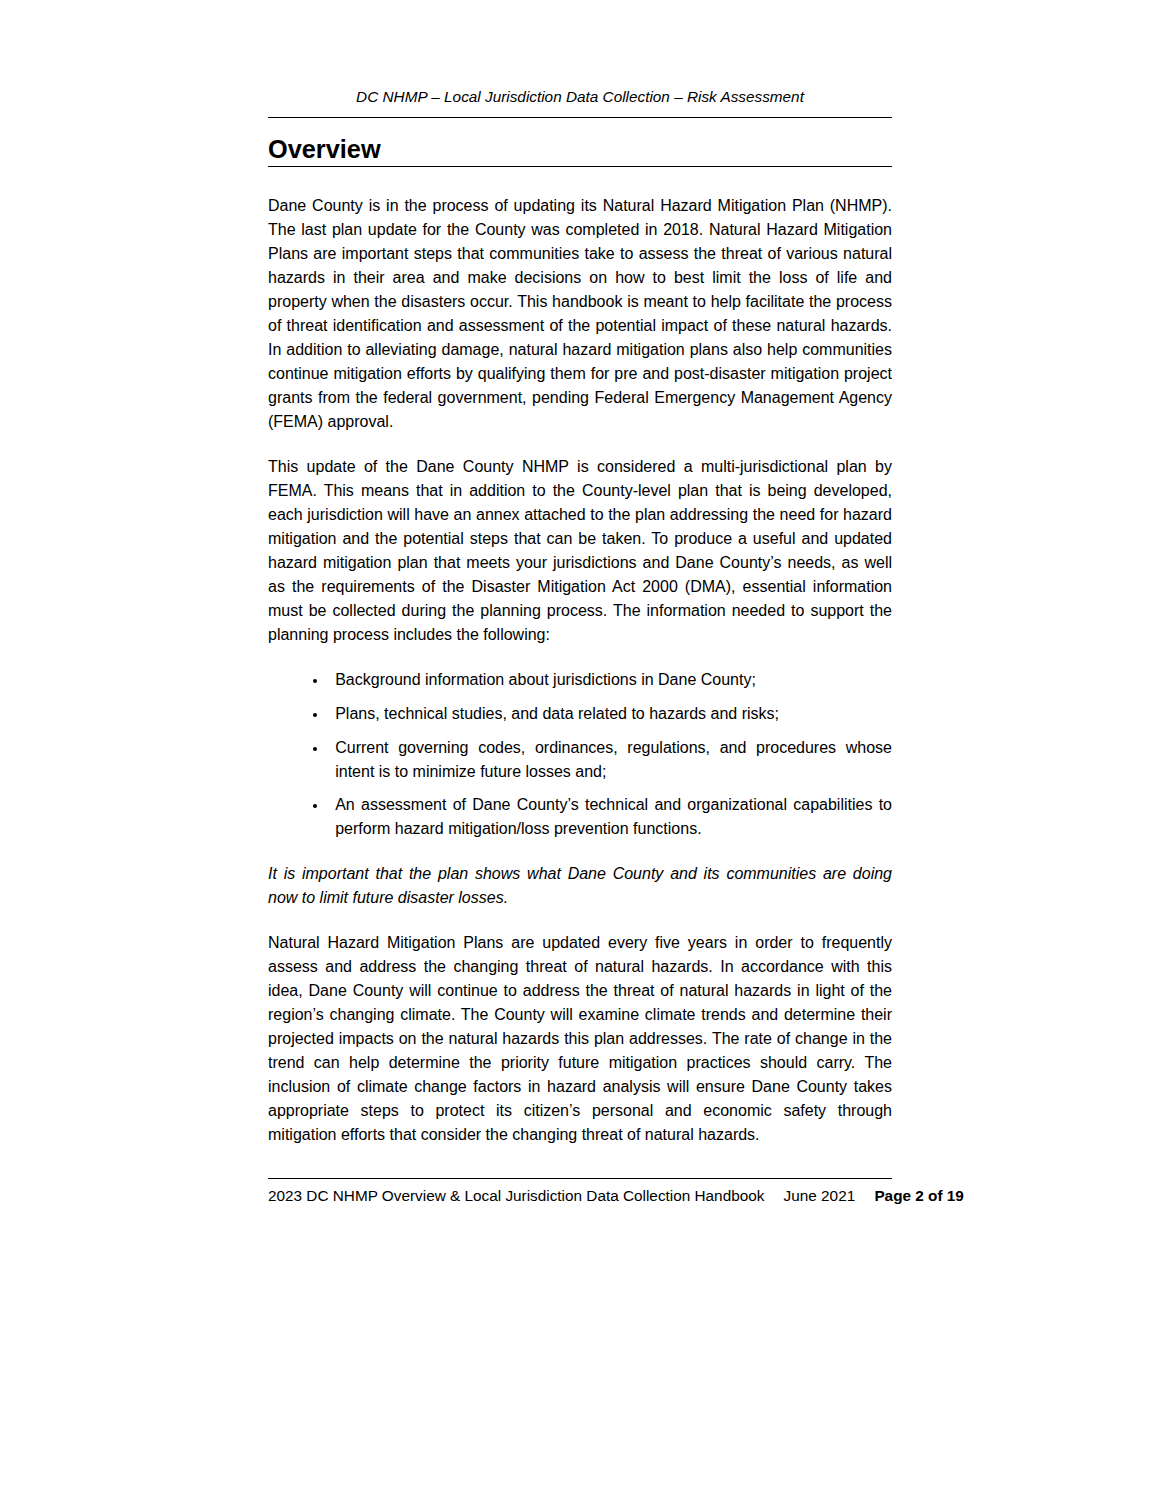DC NHMP – Local Jurisdiction Data Collection – Risk Assessment
Overview
Dane County is in the process of updating its Natural Hazard Mitigation Plan (NHMP). The last plan update for the County was completed in 2018. Natural Hazard Mitigation Plans are important steps that communities take to assess the threat of various natural hazards in their area and make decisions on how to best limit the loss of life and property when the disasters occur. This handbook is meant to help facilitate the process of threat identification and assessment of the potential impact of these natural hazards. In addition to alleviating damage, natural hazard mitigation plans also help communities continue mitigation efforts by qualifying them for pre and post-disaster mitigation project grants from the federal government, pending Federal Emergency Management Agency (FEMA) approval.
This update of the Dane County NHMP is considered a multi-jurisdictional plan by FEMA. This means that in addition to the County-level plan that is being developed, each jurisdiction will have an annex attached to the plan addressing the need for hazard mitigation and the potential steps that can be taken. To produce a useful and updated hazard mitigation plan that meets your jurisdictions and Dane County’s needs, as well as the requirements of the Disaster Mitigation Act 2000 (DMA), essential information must be collected during the planning process. The information needed to support the planning process includes the following:
Background information about jurisdictions in Dane County;
Plans, technical studies, and data related to hazards and risks;
Current governing codes, ordinances, regulations, and procedures whose intent is to minimize future losses and;
An assessment of Dane County’s technical and organizational capabilities to perform hazard mitigation/loss prevention functions.
It is important that the plan shows what Dane County and its communities are doing now to limit future disaster losses.
Natural Hazard Mitigation Plans are updated every five years in order to frequently assess and address the changing threat of natural hazards. In accordance with this idea, Dane County will continue to address the threat of natural hazards in light of the region’s changing climate. The County will examine climate trends and determine their projected impacts on the natural hazards this plan addresses. The rate of change in the trend can help determine the priority future mitigation practices should carry. The inclusion of climate change factors in hazard analysis will ensure Dane County takes appropriate steps to protect its citizen’s personal and economic safety through mitigation efforts that consider the changing threat of natural hazards.
2023 DC NHMP Overview & Local Jurisdiction Data Collection Handbook
June 2021
Page 2 of 19